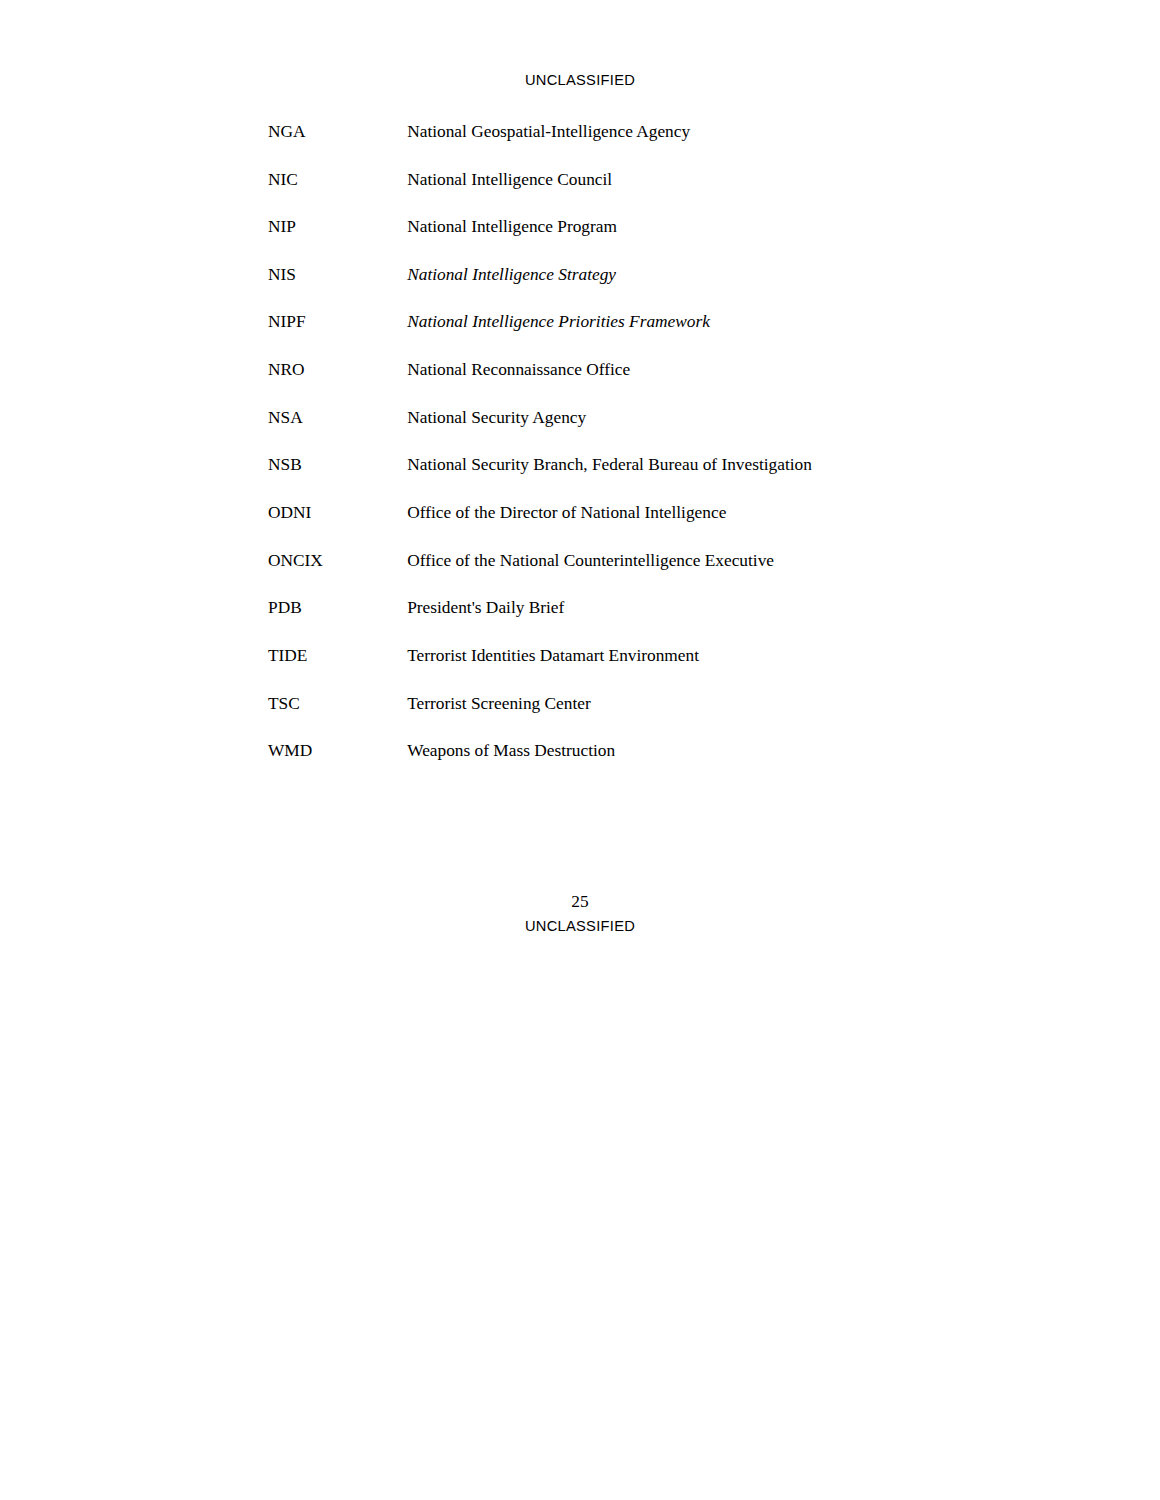UNCLASSIFIED
NGA
National Geospatial-Intelligence Agency
NIC
National Intelligence Council
NIP
National Intelligence Program
NIS
National Intelligence Strategy
NIPF
National Intelligence Priorities Framework
NRO
National Reconnaissance Office
NSA
National Security Agency
NSB
National Security Branch, Federal Bureau of Investigation
ODNI
Office of the Director of National Intelligence
ONCIX
Office of the National Counterintelligence Executive
PDB
President's Daily Brief
TIDE
Terrorist Identities Datamart Environment
TSC
Terrorist Screening Center
WMD
Weapons of Mass Destruction
25
UNCLASSIFIED